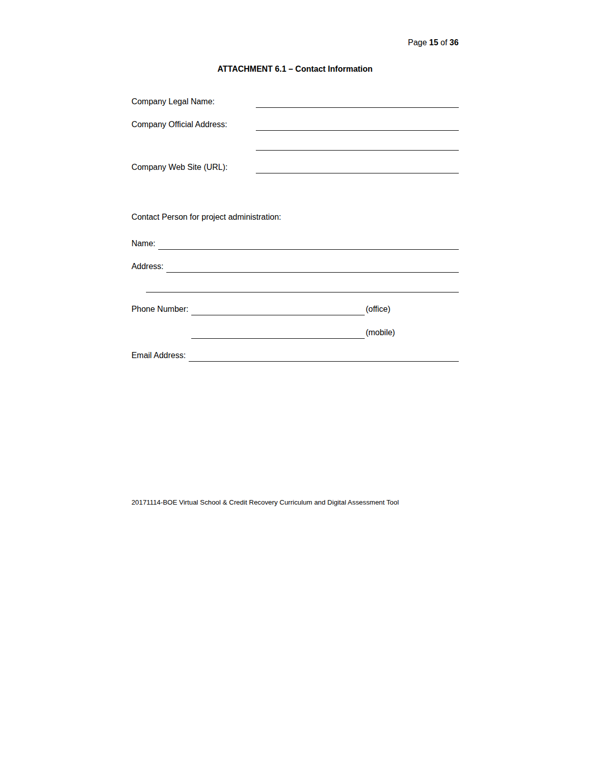Page 15 of 36
ATTACHMENT 6.1 – Contact Information
Company Legal Name:
Company Official Address:
Company Web Site (URL):
Contact Person for project administration:
Name:
Address:
Phone Number:
(office)
Phone Number:
(mobile)
Email Address:
20171114-BOE Virtual School & Credit Recovery Curriculum and Digital Assessment Tool